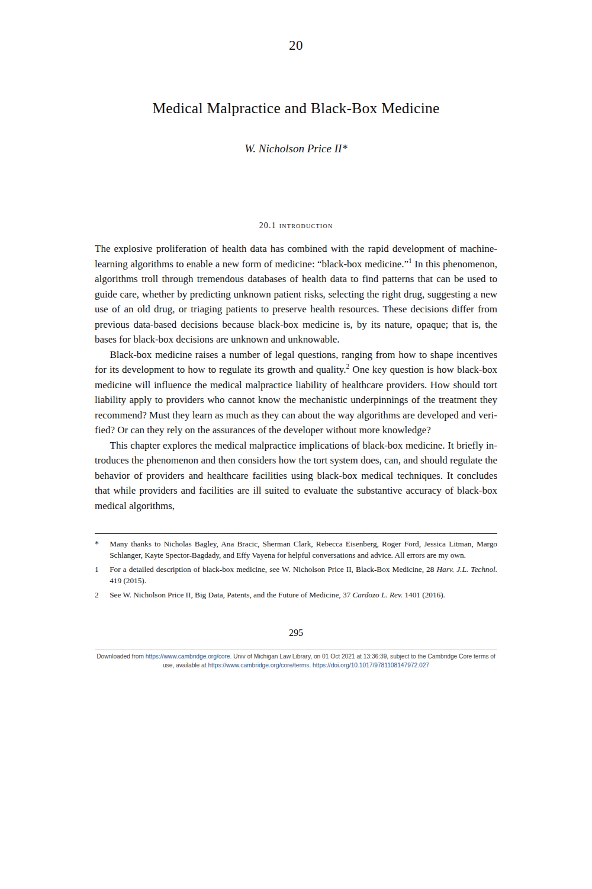20
Medical Malpractice and Black-Box Medicine
W. Nicholson Price II*
20.1 Introduction
The explosive proliferation of health data has combined with the rapid development of machine-learning algorithms to enable a new form of medicine: “black-box medicine.”1 In this phenomenon, algorithms troll through tremendous databases of health data to find patterns that can be used to guide care, whether by predicting unknown patient risks, selecting the right drug, suggesting a new use of an old drug, or triaging patients to preserve health resources. These decisions differ from previous data-based decisions because black-box medicine is, by its nature, opaque; that is, the bases for black-box decisions are unknown and unknowable.
Black-box medicine raises a number of legal questions, ranging from how to shape incentives for its development to how to regulate its growth and quality.2 One key question is how black-box medicine will influence the medical malpractice liability of healthcare providers. How should tort liability apply to providers who cannot know the mechanistic underpinnings of the treatment they recommend? Must they learn as much as they can about the way algorithms are developed and verified? Or can they rely on the assurances of the developer without more knowledge?
This chapter explores the medical malpractice implications of black-box medicine. It briefly introduces the phenomenon and then considers how the tort system does, can, and should regulate the behavior of providers and healthcare facilities using black-box medical techniques. It concludes that while providers and facilities are ill suited to evaluate the substantive accuracy of black-box medical algorithms,
*Many thanks to Nicholas Bagley, Ana Bracic, Sherman Clark, Rebecca Eisenberg, Roger Ford, Jessica Litman, Margo Schlanger, Kayte Spector-Bagdady, and Effy Vayena for helpful conversations and advice. All errors are my own.
1 For a detailed description of black-box medicine, see W. Nicholson Price II, Black-Box Medicine, 28 Harv. J.L. Technol. 419 (2015).
2 See W. Nicholson Price II, Big Data, Patents, and the Future of Medicine, 37 Cardozo L. Rev. 1401 (2016).
295
Downloaded from https://www.cambridge.org/core. Univ of Michigan Law Library, on 01 Oct 2021 at 13:36:39, subject to the Cambridge Core terms of use, available at https://www.cambridge.org/core/terms. https://doi.org/10.1017/9781108147972.027